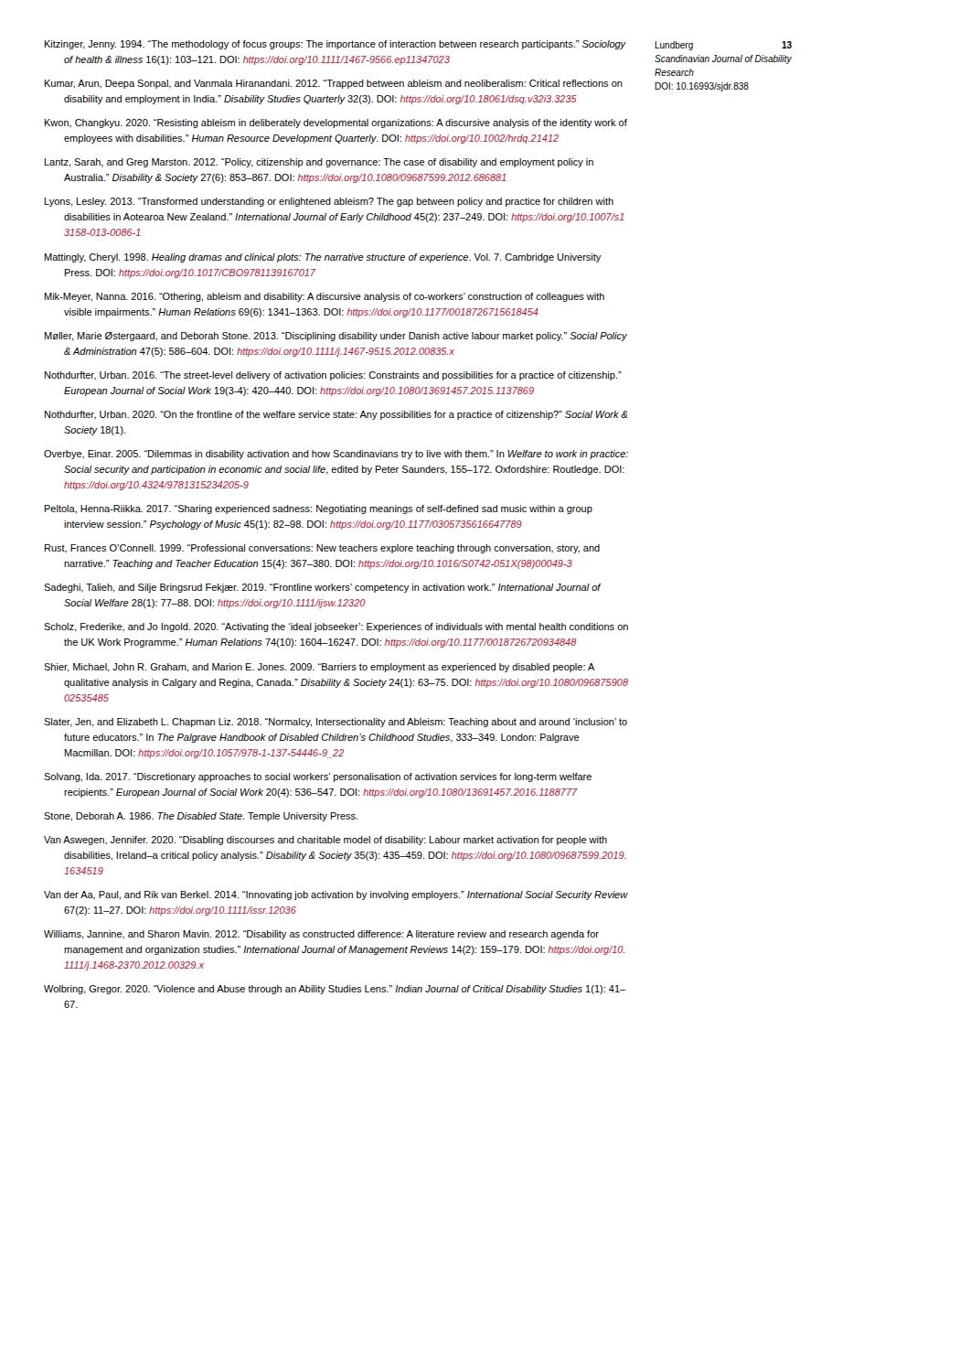Kitzinger, Jenny. 1994. “The methodology of focus groups: The importance of interaction between research participants.” Sociology of health & illness 16(1): 103–121. DOI: https://doi.org/10.1111/1467-9566.ep11347023
Kumar, Arun, Deepa Sonpal, and Vanmala Hiranandani. 2012. “Trapped between ableism and neoliberalism: Critical reflections on disability and employment in India.” Disability Studies Quarterly 32(3). DOI: https://doi.org/10.18061/dsq.v32i3.3235
Kwon, Changkyu. 2020. “Resisting ableism in deliberately developmental organizations: A discursive analysis of the identity work of employees with disabilities.” Human Resource Development Quarterly. DOI: https://doi.org/10.1002/hrdq.21412
Lantz, Sarah, and Greg Marston. 2012. “Policy, citizenship and governance: The case of disability and employment policy in Australia.” Disability & Society 27(6): 853–867. DOI: https://doi.org/10.1080/09687599.2012.686881
Lyons, Lesley. 2013. “Transformed understanding or enlightened ableism? The gap between policy and practice for children with disabilities in Aotearoa New Zealand.” International Journal of Early Childhood 45(2): 237–249. DOI: https://doi.org/10.1007/s13158-013-0086-1
Mattingly, Cheryl. 1998. Healing dramas and clinical plots: The narrative structure of experience. Vol. 7. Cambridge University Press. DOI: https://doi.org/10.1017/CBO9781139167017
Mik-Meyer, Nanna. 2016. “Othering, ableism and disability: A discursive analysis of co-workers’ construction of colleagues with visible impairments.” Human Relations 69(6): 1341–1363. DOI: https://doi.org/10.1177/0018726715618454
Møller, Marie Østergaard, and Deborah Stone. 2013. “Disciplining disability under Danish active labour market policy.” Social Policy & Administration 47(5): 586–604. DOI: https://doi.org/10.1111/j.1467-9515.2012.00835.x
Nothdurfter, Urban. 2016. “The street-level delivery of activation policies: Constraints and possibilities for a practice of citizenship.” European Journal of Social Work 19(3-4): 420–440. DOI: https://doi.org/10.1080/13691457.2015.1137869
Nothdurfter, Urban. 2020. “On the frontline of the welfare service state: Any possibilities for a practice of citizenship?” Social Work & Society 18(1).
Overbye, Einar. 2005. “Dilemmas in disability activation and how Scandinavians try to live with them.” In Welfare to work in practice: Social security and participation in economic and social life, edited by Peter Saunders, 155–172. Oxfordshire: Routledge. DOI: https://doi.org/10.4324/9781315234205-9
Peltola, Henna-Riikka. 2017. “Sharing experienced sadness: Negotiating meanings of self-defined sad music within a group interview session.” Psychology of Music 45(1): 82–98. DOI: https://doi.org/10.1177/0305735616647789
Rust, Frances O’Connell. 1999. “Professional conversations: New teachers explore teaching through conversation, story, and narrative.” Teaching and Teacher Education 15(4): 367–380. DOI: https://doi.org/10.1016/S0742-051X(98)00049-3
Sadeghi, Talieh, and Silje Bringsrud Fekjær. 2019. “Frontline workers’ competency in activation work.” International Journal of Social Welfare 28(1): 77–88. DOI: https://doi.org/10.1111/ijsw.12320
Scholz, Frederike, and Jo Ingold. 2020. “Activating the ‘ideal jobseeker’: Experiences of individuals with mental health conditions on the UK Work Programme.” Human Relations 74(10): 1604–16247. DOI: https://doi.org/10.1177/0018726720934848
Shier, Michael, John R. Graham, and Marion E. Jones. 2009. “Barriers to employment as experienced by disabled people: A qualitative analysis in Calgary and Regina, Canada.” Disability & Society 24(1): 63–75. DOI: https://doi.org/10.1080/09687590802535485
Slater, Jen, and Elizabeth L. Chapman Liz. 2018. “Normalcy, Intersectionality and Ableism: Teaching about and around ‘inclusion’ to future educators.” In The Palgrave Handbook of Disabled Children’s Childhood Studies, 333–349. London: Palgrave Macmillan. DOI: https://doi.org/10.1057/978-1-137-54446-9_22
Solvang, Ida. 2017. “Discretionary approaches to social workers’ personalisation of activation services for long-term welfare recipients.” European Journal of Social Work 20(4): 536–547. DOI: https://doi.org/10.1080/13691457.2016.1188777
Stone, Deborah A. 1986. The Disabled State. Temple University Press.
Van Aswegen, Jennifer. 2020. “Disabling discourses and charitable model of disability: Labour market activation for people with disabilities, Ireland–a critical policy analysis.” Disability & Society 35(3): 435–459. DOI: https://doi.org/10.1080/09687599.2019.1634519
Van der Aa, Paul, and Rik van Berkel. 2014. “Innovating job activation by involving employers.” International Social Security Review 67(2): 11–27. DOI: https://doi.org/10.1111/issr.12036
Williams, Jannine, and Sharon Mavin. 2012. “Disability as constructed difference: A literature review and research agenda for management and organization studies.” International Journal of Management Reviews 14(2): 159–179. DOI: https://doi.org/10.1111/j.1468-2370.2012.00329.x
Wolbring, Gregor. 2020. “Violence and Abuse through an Ability Studies Lens.” Indian Journal of Critical Disability Studies 1(1): 41–67.
Lundberg 13
Scandinavian Journal of Disability Research
DOI: 10.16993/sjdr.838